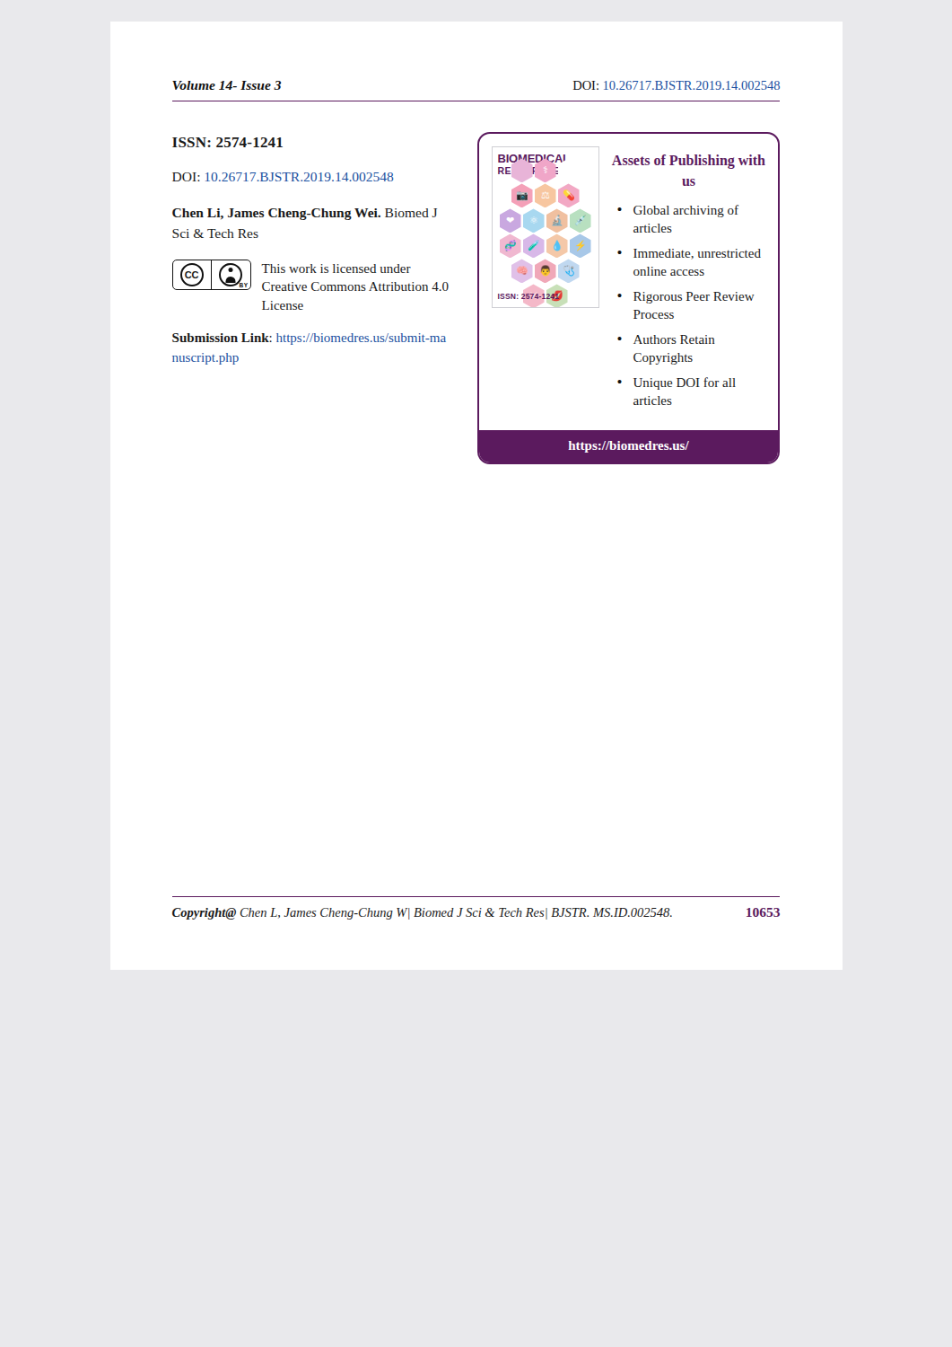Volume 14- Issue 3
DOI: 10.26717.BJSTR.2019.14.002548
ISSN: 2574-1241
DOI: 10.26717.BJSTR.2019.14.002548
Chen Li, James Cheng-Chung Wei. Biomed J Sci & Tech Res
CC
BY
This work is licensed under Creative Commons Attribution 4.0 License
Submission Link: https://biomedres.us/submit-manuscript.php
BIOMEDICALRESEARCHES
⚕
📷 ⚖ 💊
❤ ⚛ 🔬 💉
🧬 🧪 💧 ⚡
🧠 👨 🩺
⚔ 💋
ISSN: 2574-1241
Assets of Publishing with us
Global archiving of articles
Immediate, unrestricted online access
Rigorous Peer Review Process
Authors Retain Copyrights
Unique DOI for all articles
https://biomedres.us/
Copyright@ Chen L, James Cheng-Chung W| Biomed J Sci & Tech Res| BJSTR. MS.ID.002548.
10653